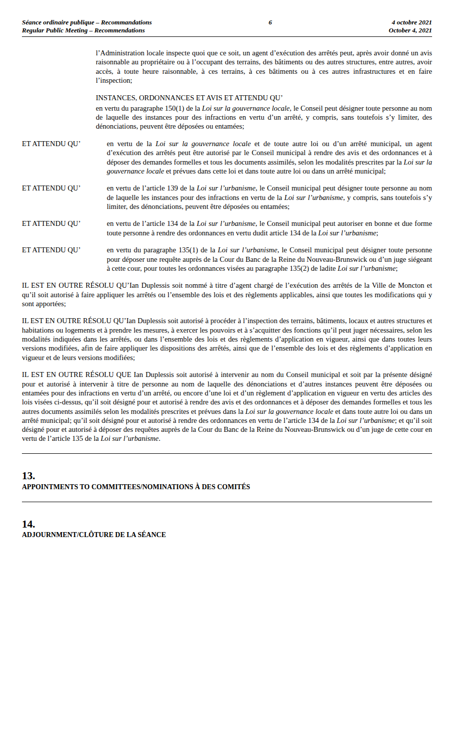Séance ordinaire publique – Recommandations
Regular Public Meeting – Recommendations
6
4 octobre 2021
October 4, 2021
l’Administration locale inspecte quoi que ce soit, un agent d’exécution des arrêtés peut, après avoir donné un avis raisonnable au propriétaire ou à l’occupant des terrains, des bâtiments ou des autres structures, entre autres, avoir accès, à toute heure raisonnable, à ces terrains, à ces bâtiments ou à ces autres infrastructures et en faire l’inspection;
INSTANCES, ORDONNANCES ET AVIS ET ATTENDU QU’
en vertu du paragraphe 150(1) de la Loi sur la gouvernance locale, le Conseil peut désigner toute personne au nom de laquelle des instances pour des infractions en vertu d’un arrêté, y compris, sans toutefois s’y limiter, des dénonciations, peuvent être déposées ou entamées;
ET ATTENDU QU’
en vertu de la Loi sur la gouvernance locale et de toute autre loi ou d’un arrêté municipal, un agent d’exécution des arrêtés peut être autorisé par le Conseil municipal à rendre des avis et des ordonnances et à déposer des demandes formelles et tous les documents assimilés, selon les modalités prescrites par la Loi sur la gouvernance locale et prévues dans cette loi et dans toute autre loi ou dans un arrêté municipal;
ET ATTENDU QU’
en vertu de l’article 139 de la Loi sur l’urbanisme, le Conseil municipal peut désigner toute personne au nom de laquelle les instances pour des infractions en vertu de la Loi sur l’urbanisme, y compris, sans toutefois s’y limiter, des dénonciations, peuvent être déposées ou entamées;
ET ATTENDU QU’
en vertu de l’article 134 de la Loi sur l’urbanisme, le Conseil municipal peut autoriser en bonne et due forme toute personne à rendre des ordonnances en vertu dudit article 134 de la Loi sur l’urbanisme;
ET ATTENDU QU’
en vertu du paragraphe 135(1) de la Loi sur l’urbanisme, le Conseil municipal peut désigner toute personne pour déposer une requête auprès de la Cour du Banc de la Reine du Nouveau-Brunswick ou d’un juge siégeant à cette cour, pour toutes les ordonnances visées au paragraphe 135(2) de ladite Loi sur l’urbanisme;
IL EST EN OUTRE RÉSOLU QU’Ian Duplessis soit nommé à titre d’agent chargé de l’exécution des arrêtés de la Ville de Moncton et qu’il soit autorisé à faire appliquer les arrêtés ou l’ensemble des lois et des règlements applicables, ainsi que toutes les modifications qui y sont apportées;
IL EST EN OUTRE RÉSOLU QU’Ian Duplessis soit autorisé à procéder à l’inspection des terrains, bâtiments, locaux et autres structures et habitations ou logements et à prendre les mesures, à exercer les pouvoirs et à s’acquitter des fonctions qu’il peut juger nécessaires, selon les modalités indiquées dans les arrêtés, ou dans l’ensemble des lois et des règlements d’application en vigueur, ainsi que dans toutes leurs versions modifiées, afin de faire appliquer les dispositions des arrêtés, ainsi que de l’ensemble des lois et des règlements d’application en vigueur et de leurs versions modifiées;
IL EST EN OUTRE RÉSOLU QUE Ian Duplessis soit autorisé à intervenir au nom du Conseil municipal et soit par la présente désigné pour et autorisé à intervenir à titre de personne au nom de laquelle des dénonciations et d’autres instances peuvent être déposées ou entamées pour des infractions en vertu d’un arrêté, ou encore d’une loi et d’un règlement d’application en vigueur en vertu des articles des lois visées ci-dessus, qu’il soit désigné pour et autorisé à rendre des avis et des ordonnances et à déposer des demandes formelles et tous les autres documents assimilés selon les modalités prescrites et prévues dans la Loi sur la gouvernance locale et dans toute autre loi ou dans un arrêté municipal; qu’il soit désigné pour et autorisé à rendre des ordonnances en vertu de l’article 134 de la Loi sur l’urbanisme; et qu’il soit désigné pour et autorisé à déposer des requêtes auprès de la Cour du Banc de la Reine du Nouveau-Brunswick ou d’un juge de cette cour en vertu de l’article 135 de la Loi sur l’urbanisme.
13.
APPOINTMENTS TO COMMITTEES/NOMINATIONS À DES COMITÉS
14.
ADJOURNMENT/CLÔTURE DE LA SÉANCE